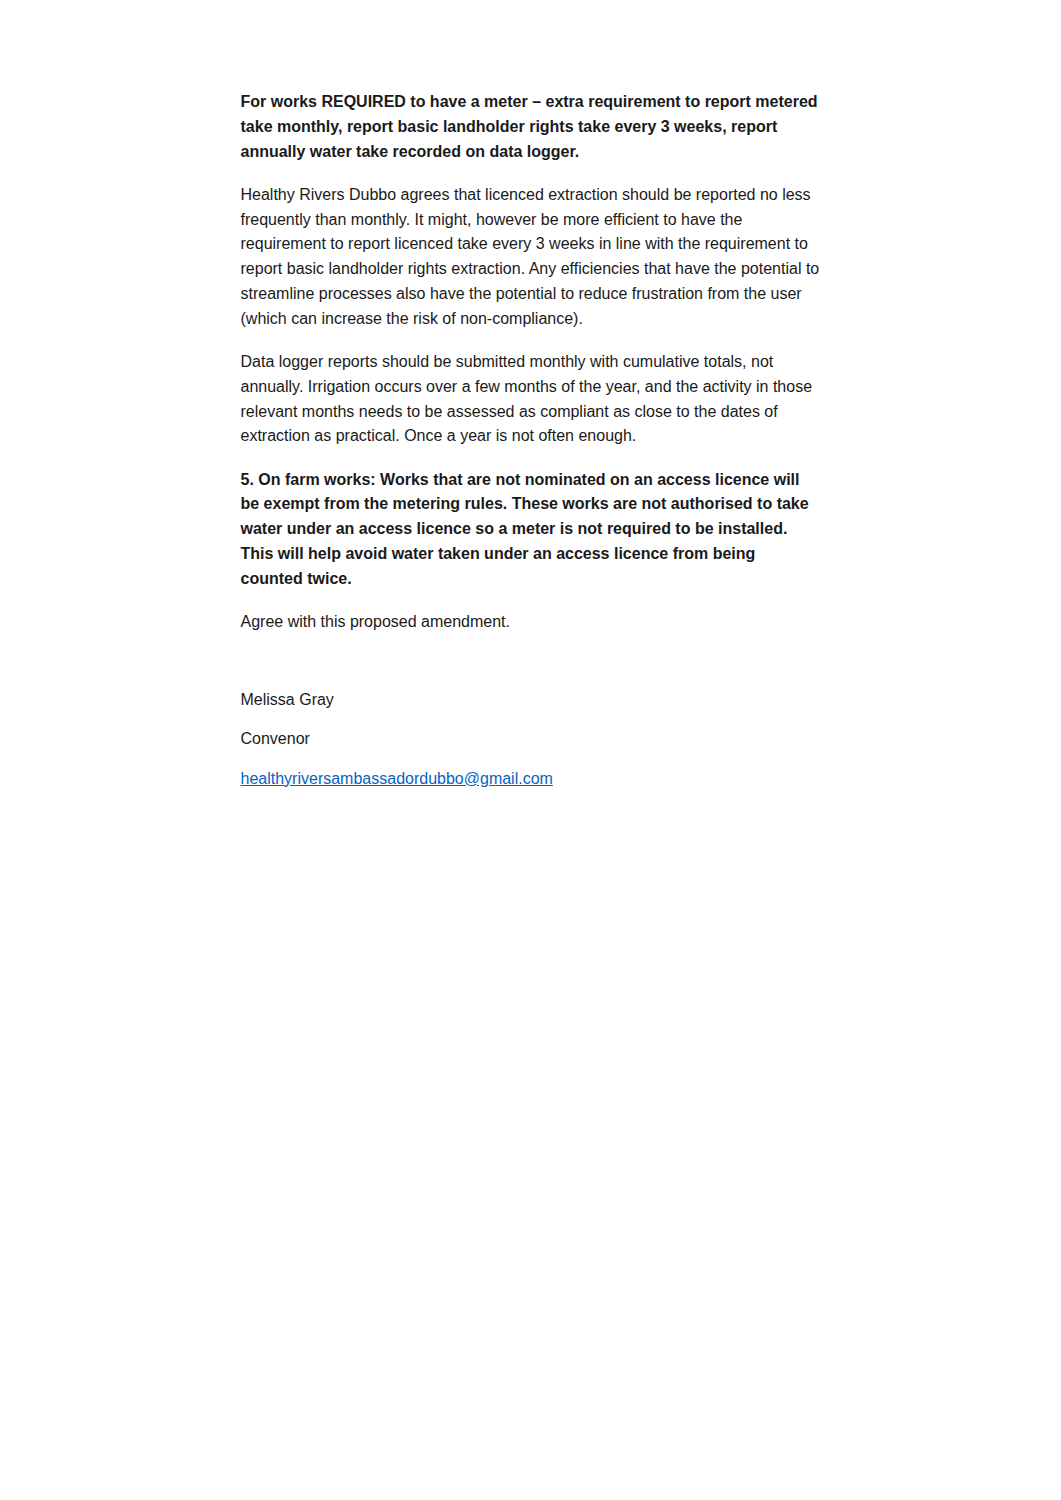For works REQUIRED to have a meter – extra requirement to report metered take monthly, report basic landholder rights take every 3 weeks, report annually water take recorded on data logger.
Healthy Rivers Dubbo agrees that licenced extraction should be reported no less frequently than monthly. It might, however be more efficient to have the requirement to report licenced take every 3 weeks in line with the requirement to report basic landholder rights extraction. Any efficiencies that have the potential to streamline processes also have the potential to reduce frustration from the user (which can increase the risk of non-compliance).
Data logger reports should be submitted monthly with cumulative totals, not annually. Irrigation occurs over a few months of the year, and the activity in those relevant months needs to be assessed as compliant as close to the dates of extraction as practical. Once a year is not often enough.
5. On farm works: Works that are not nominated on an access licence will be exempt from the metering rules. These works are not authorised to take water under an access licence so a meter is not required to be installed. This will help avoid water taken under an access licence from being counted twice.
Agree with this proposed amendment.
Melissa Gray
Convenor
healthyriversambassadordubbo@gmail.com